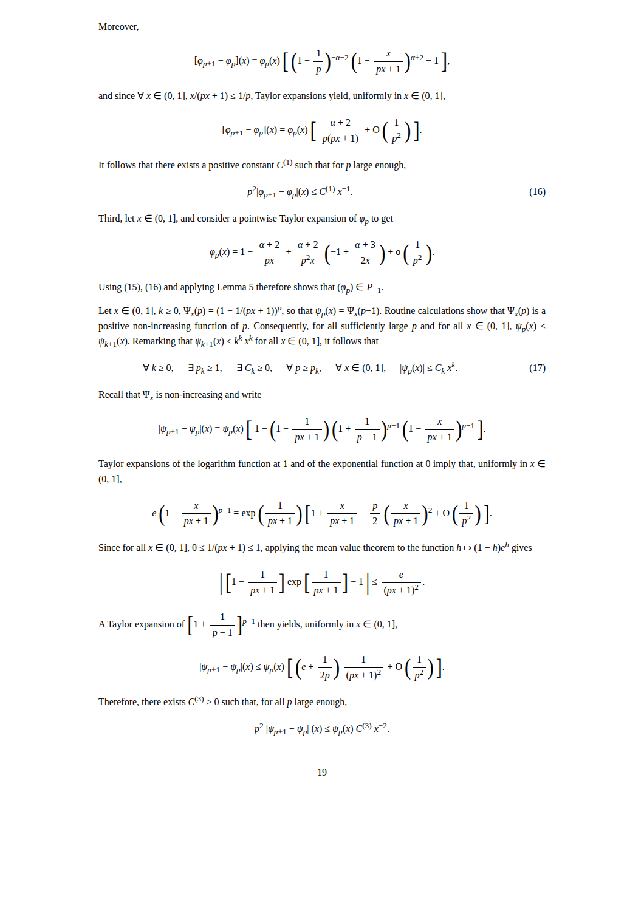Moreover,
[φp+1 − φp](x) = φp(x) [ (1 − 1 p)−α−2 (1 − xpx + 1)α+2 − 1 ],
and since ∀ x ∈ (0, 1], x/(px + 1) ≤ 1/p, Taylor expansions yield, uniformly in x ∈ (0, 1],
[φp+1 − φp](x) = φp(x) [ α + 2 p(px + 1) + O (1 p2) ].
It follows that there exists a positive constant C(1) such that for p large enough,
p2|φp+1 − φp|(x) ≤ C(1) x−1. (16)
Third, let x ∈ (0, 1], and consider a pointwise Taylor expansion of φp to get
φp(x) = 1 − α + 2 px + α + 2 p2x (−1 + α + 32x) + o (1 p2).
Using (15), (16) and applying Lemma 5 therefore shows that (φp) ∈ P−1.
Let x ∈ (0, 1], k ≥ 0, Ψx(p) = (1 − 1/(px + 1))p, so that ψp(x) = Ψx(p−1). Routine calculations show that Ψx(p) is a positive non-increasing function of p. Consequently, for all sufficiently large p and for all x ∈ (0, 1], ψp(x) ≤ ψk+1(x). Remarking that ψk+1(x) ≤ kk xk for all x ∈ (0, 1], it follows that
∀ k ≥ 0, ∃ pk ≥ 1, ∃ Ck ≥ 0, ∀ p ≥ pk, ∀ x ∈ (0, 1], |ψp(x)| ≤ Ck xk. (17)
Recall that Ψx is non-increasing and write
|ψp+1 − ψp|(x) = ψp(x) [ 1 − (1 − 1 px + 1) (1 + 1 p − 1)p−1 (1 − xpx + 1)p−1 ].
Taylor expansions of the logarithm function at 1 and of the exponential function at 0 imply that, uniformly in x ∈ (0, 1],
e (1 − xpx + 1)p−1 = exp (1 px + 1) [1 + xpx + 1 − p 2 (xpx + 1)2 + O (1 p2) ].
Since for all x ∈ (0, 1], 0 ≤ 1/(px + 1) ≤ 1, applying the mean value theorem to the function h ↦ (1 − h)eh gives
| [1 − 1 px + 1] exp [1 px + 1] − 1 | ≤ e(px + 1)2.
A Taylor expansion of [1 + 1 p − 1]p−1 then yields, uniformly in x ∈ (0, 1],
|ψp+1 − ψp|(x) ≤ ψp(x) [ (e + 12p) 1(px + 1)2 + O (1 p2) ].
Therefore, there exists C(3) ≥ 0 such that, for all p large enough,
p2 |ψp+1 − ψp| (x) ≤ ψp(x) C(3) x−2.
19